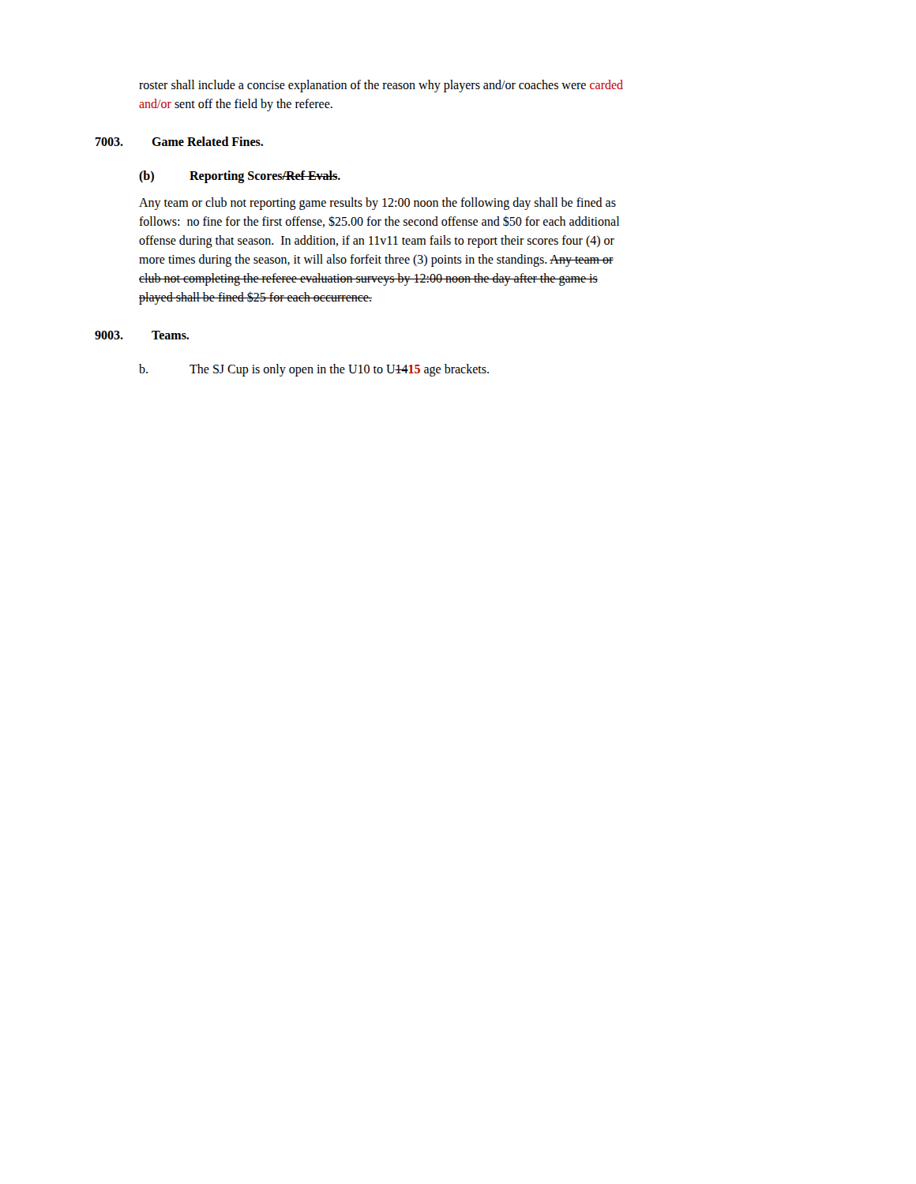roster shall include a concise explanation of the reason why players and/or coaches were carded and/or sent off the field by the referee.
7003. Game Related Fines.
(b) Reporting Scores/Ref Evals.
Any team or club not reporting game results by 12:00 noon the following day shall be fined as follows: no fine for the first offense, $25.00 for the second offense and $50 for each additional offense during that season. In addition, if an 11v11 team fails to report their scores four (4) or more times during the season, it will also forfeit three (3) points in the standings. Any team or club not completing the referee evaluation surveys by 12:00 noon the day after the game is played shall be fined $25 for each occurrence.
9003. Teams.
b. The SJ Cup is only open in the U10 to U1415 age brackets.